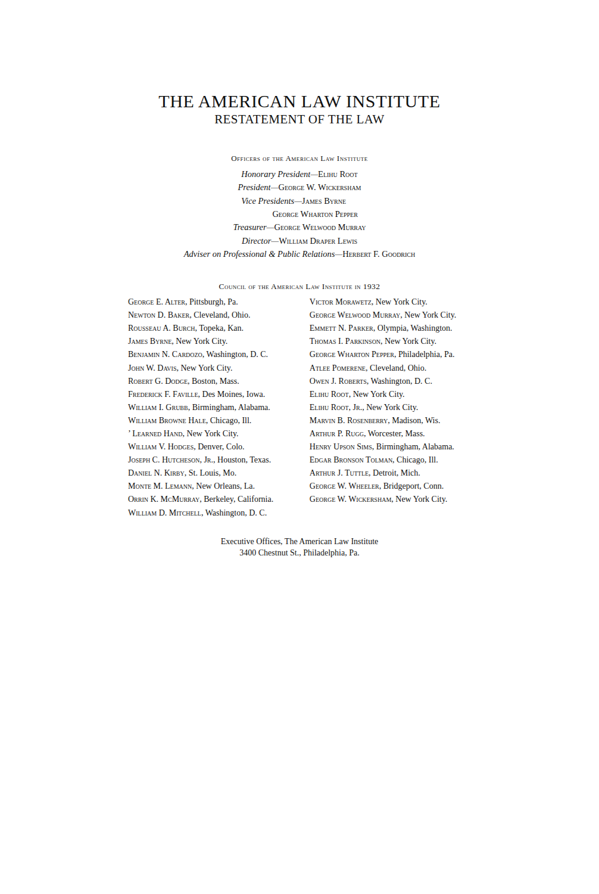THE AMERICAN LAW INSTITUTE
RESTATEMENT OF THE LAW
Officers of the American Law Institute
Honorary President—Elihu Root
President—George W. Wickersham
Vice Presidents—James Byrne George Wharton Pepper
Treasurer—George Welwood Murray
Director—William Draper Lewis
Adviser on Professional & Public Relations—Herbert F. Goodrich
Council of the American Law Institute in 1932
George E. Alter, Pittsburgh, Pa.
Newton D. Baker, Cleveland, Ohio.
Rousseau A. Burch, Topeka, Kan.
James Byrne, New York City.
Benjamin N. Cardozo, Washington, D. C.
John W. Davis, New York City.
Robert G. Dodge, Boston, Mass.
Frederick F. Faville, Des Moines, Iowa.
William I. Grubb, Birmingham, Alabama.
William Browne Hale, Chicago, Ill.
’ Learned Hand, New York City.
William V. Hodges, Denver, Colo.
Joseph C. Hutcheson, Jr., Houston, Texas.
Daniel N. Kirby, St. Louis, Mo.
Monte M. Lemann, New Orleans, La.
Orrin K. McMurray, Berkeley, California.
William D. Mitchell, Washington, D. C.
Victor Morawetz, New York City.
George Welwood Murray, New York City.
Emmett N. Parker, Olympia, Washington.
Thomas I. Parkinson, New York City.
George Wharton Pepper, Philadelphia, Pa.
Atlee Pomerene, Cleveland, Ohio.
Owen J. Roberts, Washington, D. C.
Elihu Root, New York City.
Elihu Root, Jr., New York City.
Marvin B. Rosenberry, Madison, Wis.
Arthur P. Rugg, Worcester, Mass.
Henry Upson Sims, Birmingham, Alabama.
Edgar Bronson Tolman, Chicago, Ill.
Arthur J. Tuttle, Detroit, Mich.
George W. Wheeler, Bridgeport, Conn.
George W. Wickersham, New York City.
Executive Offices, The American Law Institute
3400 Chestnut St., Philadelphia, Pa.